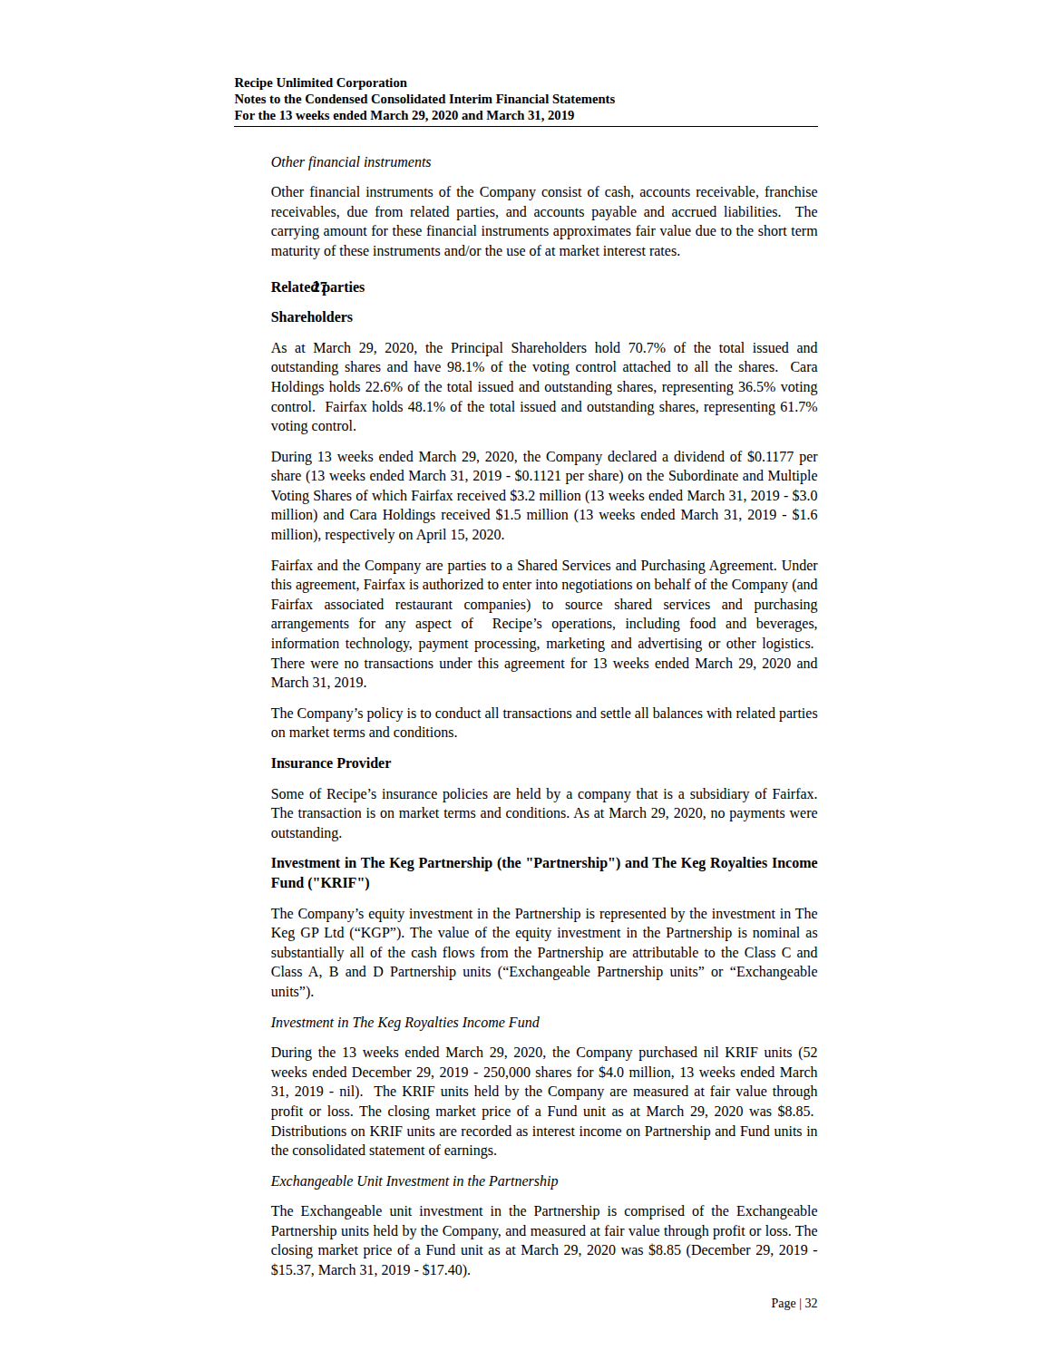Recipe Unlimited Corporation
Notes to the Condensed Consolidated Interim Financial Statements
For the 13 weeks ended March 29, 2020 and March 31, 2019
Other financial instruments
Other financial instruments of the Company consist of cash, accounts receivable, franchise receivables, due from related parties, and accounts payable and accrued liabilities. The carrying amount for these financial instruments approximates fair value due to the short term maturity of these instruments and/or the use of at market interest rates.
27
Related parties
Shareholders
As at March 29, 2020, the Principal Shareholders hold 70.7% of the total issued and outstanding shares and have 98.1% of the voting control attached to all the shares. Cara Holdings holds 22.6% of the total issued and outstanding shares, representing 36.5% voting control. Fairfax holds 48.1% of the total issued and outstanding shares, representing 61.7% voting control.
During 13 weeks ended March 29, 2020, the Company declared a dividend of $0.1177 per share (13 weeks ended March 31, 2019 - $0.1121 per share) on the Subordinate and Multiple Voting Shares of which Fairfax received $3.2 million (13 weeks ended March 31, 2019 - $3.0 million) and Cara Holdings received $1.5 million (13 weeks ended March 31, 2019 - $1.6 million), respectively on April 15, 2020.
Fairfax and the Company are parties to a Shared Services and Purchasing Agreement. Under this agreement, Fairfax is authorized to enter into negotiations on behalf of the Company (and Fairfax associated restaurant companies) to source shared services and purchasing arrangements for any aspect of Recipe’s operations, including food and beverages, information technology, payment processing, marketing and advertising or other logistics. There were no transactions under this agreement for 13 weeks ended March 29, 2020 and March 31, 2019.
The Company’s policy is to conduct all transactions and settle all balances with related parties on market terms and conditions.
Insurance Provider
Some of Recipe’s insurance policies are held by a company that is a subsidiary of Fairfax. The transaction is on market terms and conditions. As at March 29, 2020, no payments were outstanding.
Investment in The Keg Partnership (the "Partnership") and The Keg Royalties Income Fund ("KRIF")
The Company’s equity investment in the Partnership is represented by the investment in The Keg GP Ltd (“KGP”). The value of the equity investment in the Partnership is nominal as substantially all of the cash flows from the Partnership are attributable to the Class C and Class A, B and D Partnership units (“Exchangeable Partnership units” or “Exchangeable units”).
Investment in The Keg Royalties Income Fund
During the 13 weeks ended March 29, 2020, the Company purchased nil KRIF units (52 weeks ended December 29, 2019 - 250,000 shares for $4.0 million, 13 weeks ended March 31, 2019 - nil). The KRIF units held by the Company are measured at fair value through profit or loss. The closing market price of a Fund unit as at March 29, 2020 was $8.85. Distributions on KRIF units are recorded as interest income on Partnership and Fund units in the consolidated statement of earnings.
Exchangeable Unit Investment in the Partnership
The Exchangeable unit investment in the Partnership is comprised of the Exchangeable Partnership units held by the Company, and measured at fair value through profit or loss. The closing market price of a Fund unit as at March 29, 2020 was $8.85 (December 29, 2019 - $15.37, March 31, 2019 - $17.40).
Page | 32